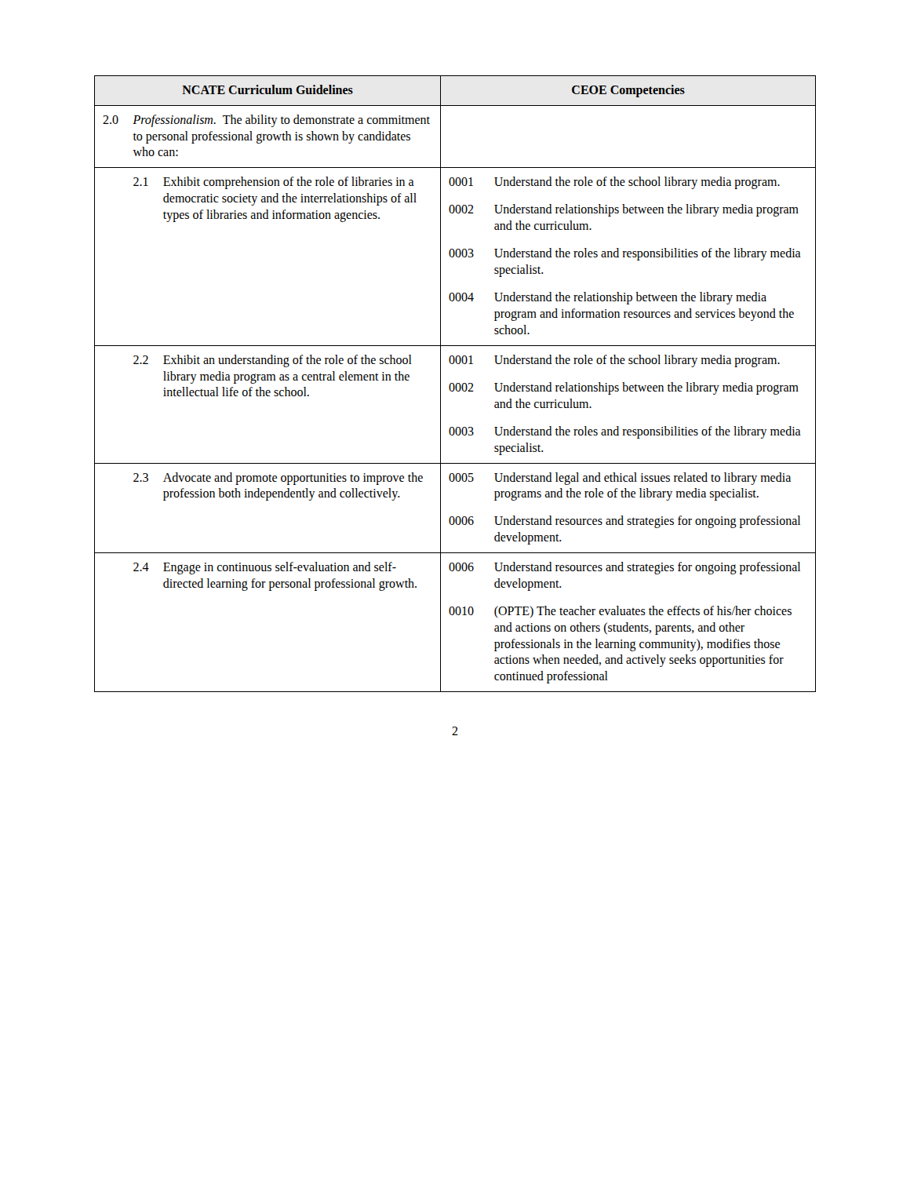| NCATE Curriculum Guidelines | CEOE Competencies |
| --- | --- |
| 2.0 Professionalism. The ability to demonstrate a commitment to personal professional growth is shown by candidates who can: | |
| 2.1 Exhibit comprehension of the role of libraries in a democratic society and the interrelationships of all types of libraries and information agencies. | 0001 Understand the role of the school library media program. 0002 Understand relationships between the library media program and the curriculum. 0003 Understand the roles and responsibilities of the library media specialist. 0004 Understand the relationship between the library media program and information resources and services beyond the school. |
| 2.2 Exhibit an understanding of the role of the school library media program as a central element in the intellectual life of the school. | 0001 Understand the role of the school library media program. 0002 Understand relationships between the library media program and the curriculum. 0003 Understand the roles and responsibilities of the library media specialist. |
| 2.3 Advocate and promote opportunities to improve the profession both independently and collectively. | 0005 Understand legal and ethical issues related to library media programs and the role of the library media specialist. 0006 Understand resources and strategies for ongoing professional development. |
| 2.4 Engage in continuous self-evaluation and self-directed learning for personal professional growth. | 0006 Understand resources and strategies for ongoing professional development. 0010 (OPTE) The teacher evaluates the effects of his/her choices and actions on others (students, parents, and other professionals in the learning community), modifies those actions when needed, and actively seeks opportunities for continued professional |
2